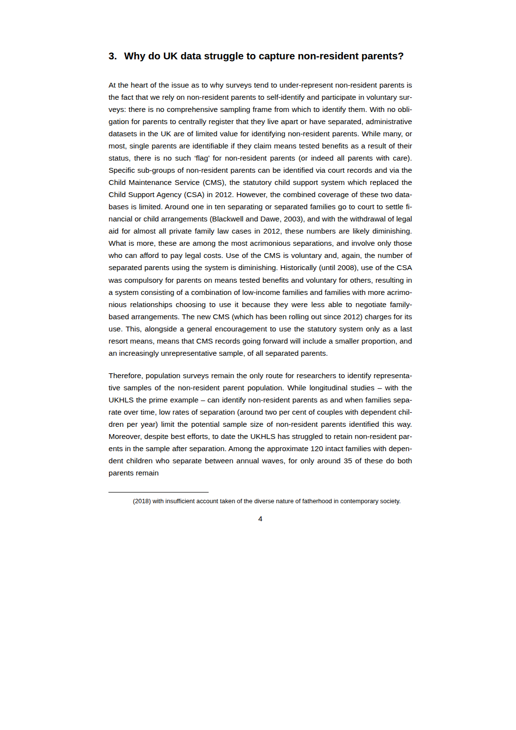3. Why do UK data struggle to capture non-resident parents?
At the heart of the issue as to why surveys tend to under-represent non-resident parents is the fact that we rely on non-resident parents to self-identify and participate in voluntary surveys: there is no comprehensive sampling frame from which to identify them. With no obligation for parents to centrally register that they live apart or have separated, administrative datasets in the UK are of limited value for identifying non-resident parents. While many, or most, single parents are identifiable if they claim means tested benefits as a result of their status, there is no such ‘flag’ for non-resident parents (or indeed all parents with care). Specific sub-groups of non-resident parents can be identified via court records and via the Child Maintenance Service (CMS), the statutory child support system which replaced the Child Support Agency (CSA) in 2012. However, the combined coverage of these two databases is limited. Around one in ten separating or separated families go to court to settle financial or child arrangements (Blackwell and Dawe, 2003), and with the withdrawal of legal aid for almost all private family law cases in 2012, these numbers are likely diminishing. What is more, these are among the most acrimonious separations, and involve only those who can afford to pay legal costs. Use of the CMS is voluntary and, again, the number of separated parents using the system is diminishing. Historically (until 2008), use of the CSA was compulsory for parents on means tested benefits and voluntary for others, resulting in a system consisting of a combination of low-income families and families with more acrimonious relationships choosing to use it because they were less able to negotiate family-based arrangements. The new CMS (which has been rolling out since 2012) charges for its use. This, alongside a general encouragement to use the statutory system only as a last resort means, means that CMS records going forward will include a smaller proportion, and an increasingly unrepresentative sample, of all separated parents.
Therefore, population surveys remain the only route for researchers to identify representative samples of the non-resident parent population. While longitudinal studies – with the UKHLS the prime example – can identify non-resident parents as and when families separate over time, low rates of separation (around two per cent of couples with dependent children per year) limit the potential sample size of non-resident parents identified this way. Moreover, despite best efforts, to date the UKHLS has struggled to retain non-resident parents in the sample after separation. Among the approximate 120 intact families with dependent children who separate between annual waves, for only around 35 of these do both parents remain
(2018) with insufficient account taken of the diverse nature of fatherhood in contemporary society.
4